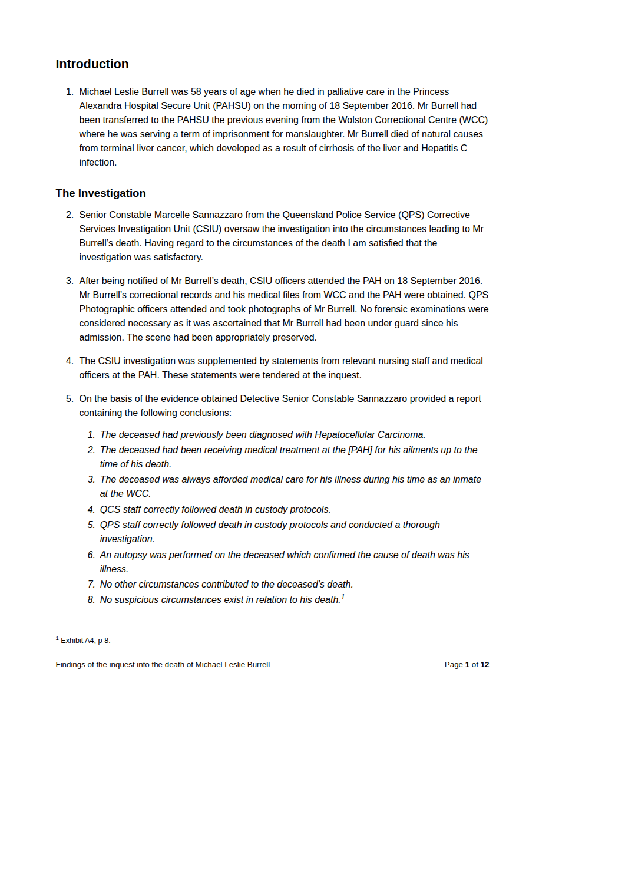Introduction
Michael Leslie Burrell was 58 years of age when he died in palliative care in the Princess Alexandra Hospital Secure Unit (PAHSU) on the morning of 18 September 2016. Mr Burrell had been transferred to the PAHSU the previous evening from the Wolston Correctional Centre (WCC) where he was serving a term of imprisonment for manslaughter. Mr Burrell died of natural causes from terminal liver cancer, which developed as a result of cirrhosis of the liver and Hepatitis C infection.
The Investigation
Senior Constable Marcelle Sannazzaro from the Queensland Police Service (QPS) Corrective Services Investigation Unit (CSIU) oversaw the investigation into the circumstances leading to Mr Burrell’s death. Having regard to the circumstances of the death I am satisfied that the investigation was satisfactory.
After being notified of Mr Burrell’s death, CSIU officers attended the PAH on 18 September 2016. Mr Burrell’s correctional records and his medical files from WCC and the PAH were obtained. QPS Photographic officers attended and took photographs of Mr Burrell. No forensic examinations were considered necessary as it was ascertained that Mr Burrell had been under guard since his admission. The scene had been appropriately preserved.
The CSIU investigation was supplemented by statements from relevant nursing staff and medical officers at the PAH. These statements were tendered at the inquest.
On the basis of the evidence obtained Detective Senior Constable Sannazzaro provided a report containing the following conclusions:
The deceased had previously been diagnosed with Hepatocellular Carcinoma.
The deceased had been receiving medical treatment at the [PAH] for his ailments up to the time of his death.
The deceased was always afforded medical care for his illness during his time as an inmate at the WCC.
QCS staff correctly followed death in custody protocols.
QPS staff correctly followed death in custody protocols and conducted a thorough investigation.
An autopsy was performed on the deceased which confirmed the cause of death was his illness.
No other circumstances contributed to the deceased’s death.
No suspicious circumstances exist in relation to his death.1
1 Exhibit A4, p 8.
Findings of the inquest into the death of Michael Leslie Burrell Page 1 of 12